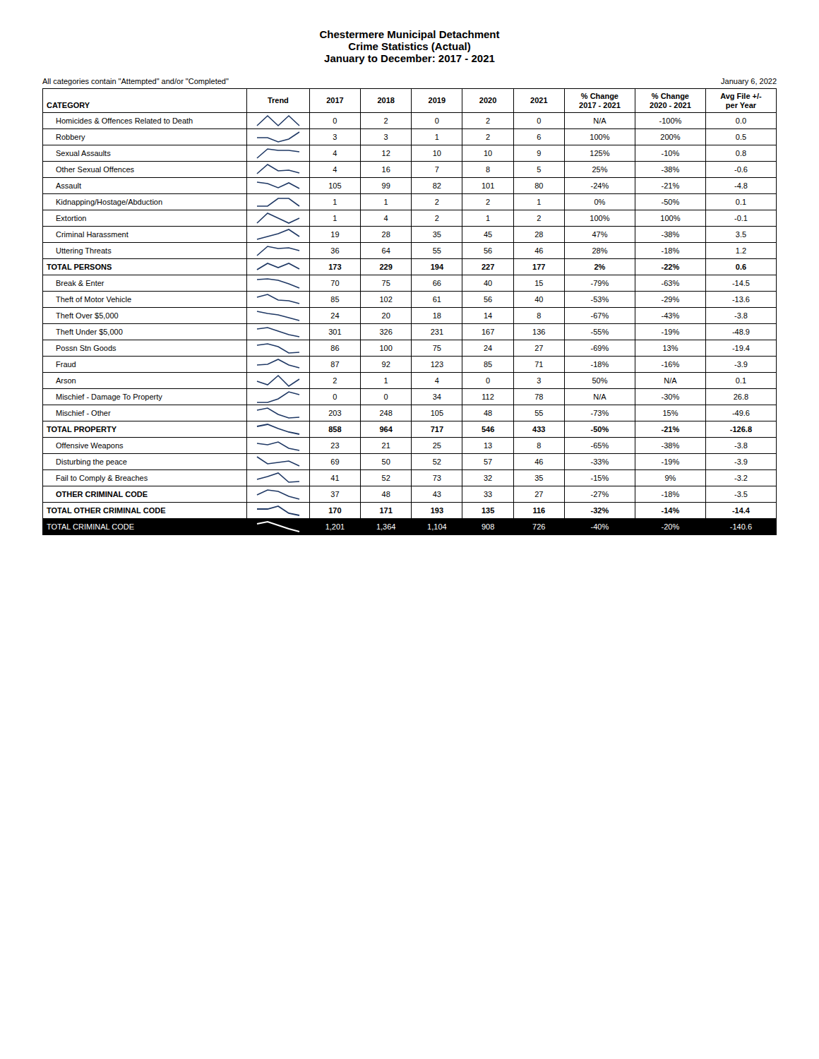Chestermere Municipal Detachment
Crime Statistics (Actual)
January to December: 2017 - 2021
All categories contain "Attempted" and/or "Completed" January 6, 2022
| CATEGORY | Trend | 2017 | 2018 | 2019 | 2020 | 2021 | % Change 2017 - 2021 | % Change 2020 - 2021 | Avg File +/- per Year |
| --- | --- | --- | --- | --- | --- | --- | --- | --- | --- |
| Homicides & Offences Related to Death | | 0 | 2 | 0 | 2 | 0 | N/A | -100% | 0.0 |
| Robbery | | 3 | 3 | 1 | 2 | 6 | 100% | 200% | 0.5 |
| Sexual Assaults | | 4 | 12 | 10 | 10 | 9 | 125% | -10% | 0.8 |
| Other Sexual Offences | | 4 | 16 | 7 | 8 | 5 | 25% | -38% | -0.6 |
| Assault | | 105 | 99 | 82 | 101 | 80 | -24% | -21% | -4.8 |
| Kidnapping/Hostage/Abduction | | 1 | 1 | 2 | 2 | 1 | 0% | -50% | 0.1 |
| Extortion | | 1 | 4 | 2 | 1 | 2 | 100% | 100% | -0.1 |
| Criminal Harassment | | 19 | 28 | 35 | 45 | 28 | 47% | -38% | 3.5 |
| Uttering Threats | | 36 | 64 | 55 | 56 | 46 | 28% | -18% | 1.2 |
| TOTAL PERSONS | | 173 | 229 | 194 | 227 | 177 | 2% | -22% | 0.6 |
| Break & Enter | | 70 | 75 | 66 | 40 | 15 | -79% | -63% | -14.5 |
| Theft of Motor Vehicle | | 85 | 102 | 61 | 56 | 40 | -53% | -29% | -13.6 |
| Theft Over $5,000 | | 24 | 20 | 18 | 14 | 8 | -67% | -43% | -3.8 |
| Theft Under $5,000 | | 301 | 326 | 231 | 167 | 136 | -55% | -19% | -48.9 |
| Possn Stn Goods | | 86 | 100 | 75 | 24 | 27 | -69% | 13% | -19.4 |
| Fraud | | 87 | 92 | 123 | 85 | 71 | -18% | -16% | -3.9 |
| Arson | | 2 | 1 | 4 | 0 | 3 | 50% | N/A | 0.1 |
| Mischief - Damage To Property | | 0 | 0 | 34 | 112 | 78 | N/A | -30% | 26.8 |
| Mischief - Other | | 203 | 248 | 105 | 48 | 55 | -73% | 15% | -49.6 |
| TOTAL PROPERTY | | 858 | 964 | 717 | 546 | 433 | -50% | -21% | -126.8 |
| Offensive Weapons | | 23 | 21 | 25 | 13 | 8 | -65% | -38% | -3.8 |
| Disturbing the peace | | 69 | 50 | 52 | 57 | 46 | -33% | -19% | -3.9 |
| Fail to Comply & Breaches | | 41 | 52 | 73 | 32 | 35 | -15% | 9% | -3.2 |
| OTHER CRIMINAL CODE | | 37 | 48 | 43 | 33 | 27 | -27% | -18% | -3.5 |
| TOTAL OTHER CRIMINAL CODE | | 170 | 171 | 193 | 135 | 116 | -32% | -14% | -14.4 |
| TOTAL CRIMINAL CODE | | 1,201 | 1,364 | 1,104 | 908 | 726 | -40% | -20% | -140.6 |